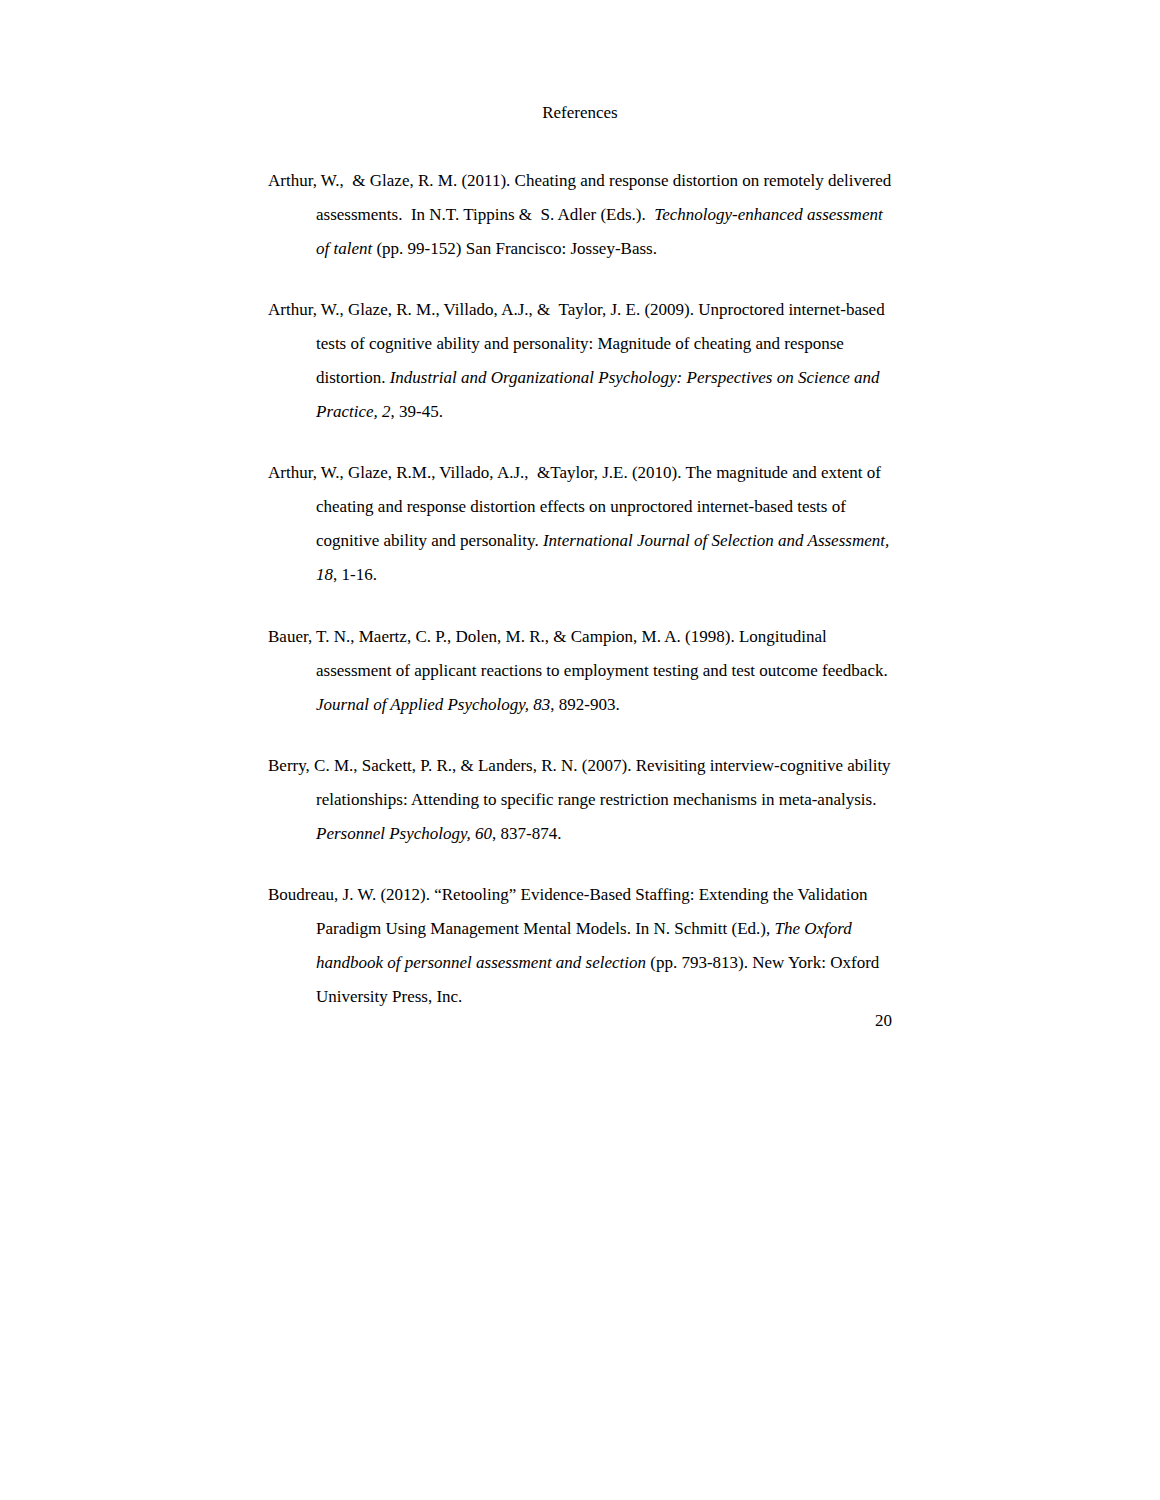References
Arthur, W., & Glaze, R. M. (2011). Cheating and response distortion on remotely delivered assessments. In N.T. Tippins & S. Adler (Eds.). Technology-enhanced assessment of talent (pp. 99-152) San Francisco: Jossey-Bass.
Arthur, W., Glaze, R. M., Villado, A.J., & Taylor, J. E. (2009). Unproctored internet-based tests of cognitive ability and personality: Magnitude of cheating and response distortion. Industrial and Organizational Psychology: Perspectives on Science and Practice, 2, 39-45.
Arthur, W., Glaze, R.M., Villado, A.J., &Taylor, J.E. (2010). The magnitude and extent of cheating and response distortion effects on unproctored internet-based tests of cognitive ability and personality. International Journal of Selection and Assessment, 18, 1-16.
Bauer, T. N., Maertz, C. P., Dolen, M. R., & Campion, M. A. (1998). Longitudinal assessment of applicant reactions to employment testing and test outcome feedback. Journal of Applied Psychology, 83, 892-903.
Berry, C. M., Sackett, P. R., & Landers, R. N. (2007). Revisiting interview-cognitive ability relationships: Attending to specific range restriction mechanisms in meta-analysis. Personnel Psychology, 60, 837-874.
Boudreau, J. W. (2012). “Retooling” Evidence-Based Staffing: Extending the Validation Paradigm Using Management Mental Models. In N. Schmitt (Ed.), The Oxford handbook of personnel assessment and selection (pp. 793-813). New York: Oxford University Press, Inc.
20